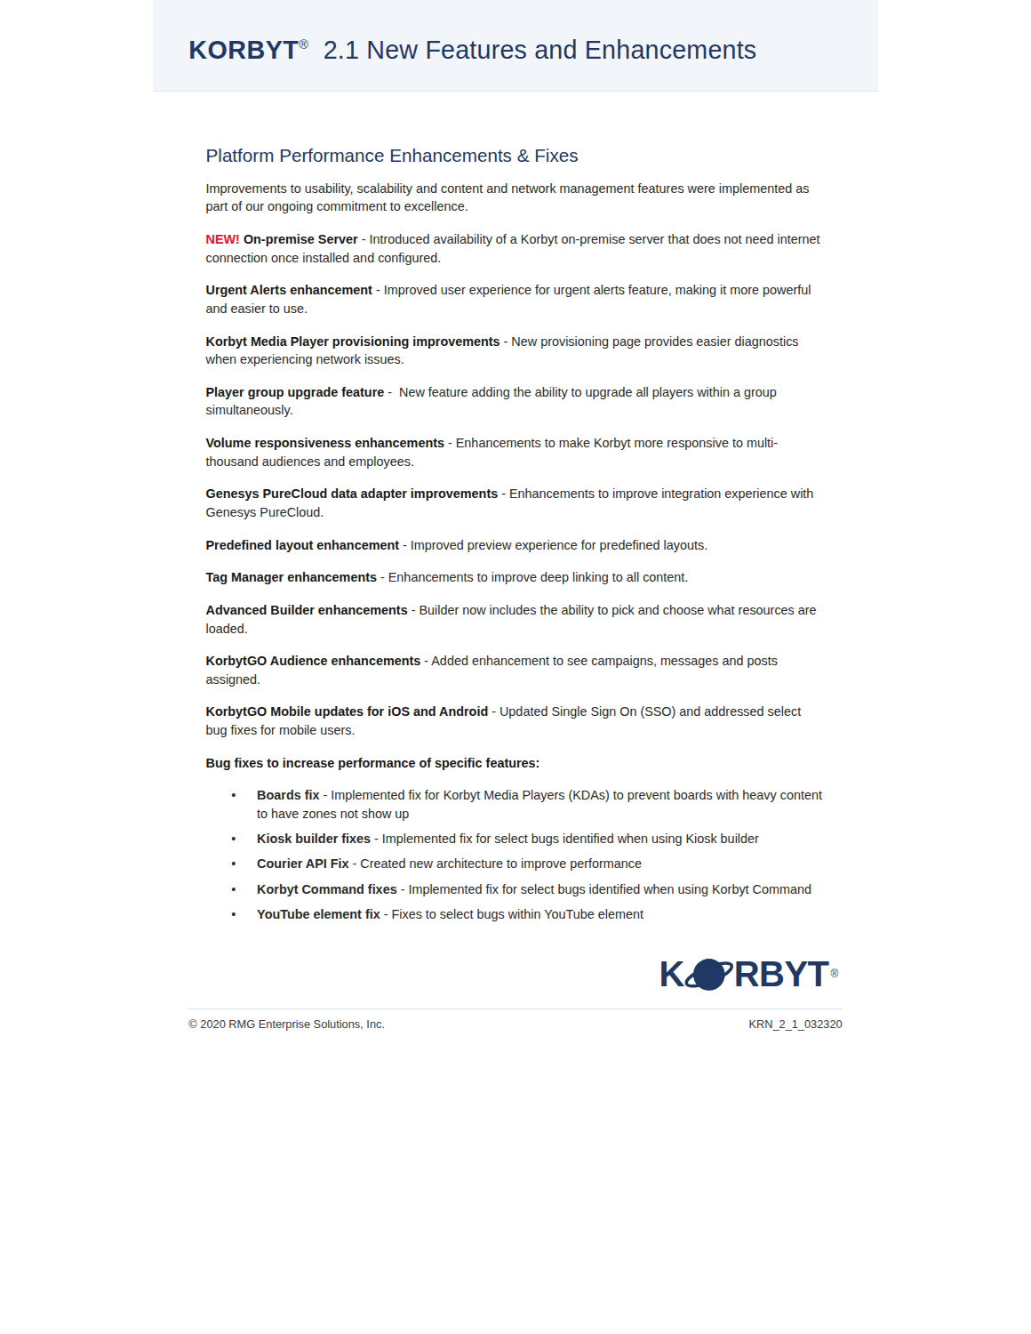KORBYT® 2.1 New Features and Enhancements
Platform Performance Enhancements & Fixes
Improvements to usability, scalability and content and network management features were implemented as part of our ongoing commitment to excellence.
NEW! On-premise Server - Introduced availability of a Korbyt on-premise server that does not need internet connection once installed and configured.
Urgent Alerts enhancement - Improved user experience for urgent alerts feature, making it more powerful and easier to use.
Korbyt Media Player provisioning improvements - New provisioning page provides easier diagnostics when experiencing network issues.
Player group upgrade feature - New feature adding the ability to upgrade all players within a group simultaneously.
Volume responsiveness enhancements - Enhancements to make Korbyt more responsive to multi-thousand audiences and employees.
Genesys PureCloud data adapter improvements - Enhancements to improve integration experience with Genesys PureCloud.
Predefined layout enhancement - Improved preview experience for predefined layouts.
Tag Manager enhancements - Enhancements to improve deep linking to all content.
Advanced Builder enhancements - Builder now includes the ability to pick and choose what resources are loaded.
KorbytGO Audience enhancements - Added enhancement to see campaigns, messages and posts assigned.
KorbytGO Mobile updates for iOS and Android - Updated Single Sign On (SSO) and addressed select bug fixes for mobile users.
Bug fixes to increase performance of specific features:
Boards fix - Implemented fix for Korbyt Media Players (KDAs) to prevent boards with heavy content to have zones not show up
Kiosk builder fixes - Implemented fix for select bugs identified when using Kiosk builder
Courier API Fix - Created new architecture to improve performance
Korbyt Command fixes - Implemented fix for select bugs identified when using Korbyt Command
YouTube element fix - Fixes to select bugs within YouTube element
K RBYT®
© 2020 RMG Enterprise Solutions, Inc. KRN_2_1_032320